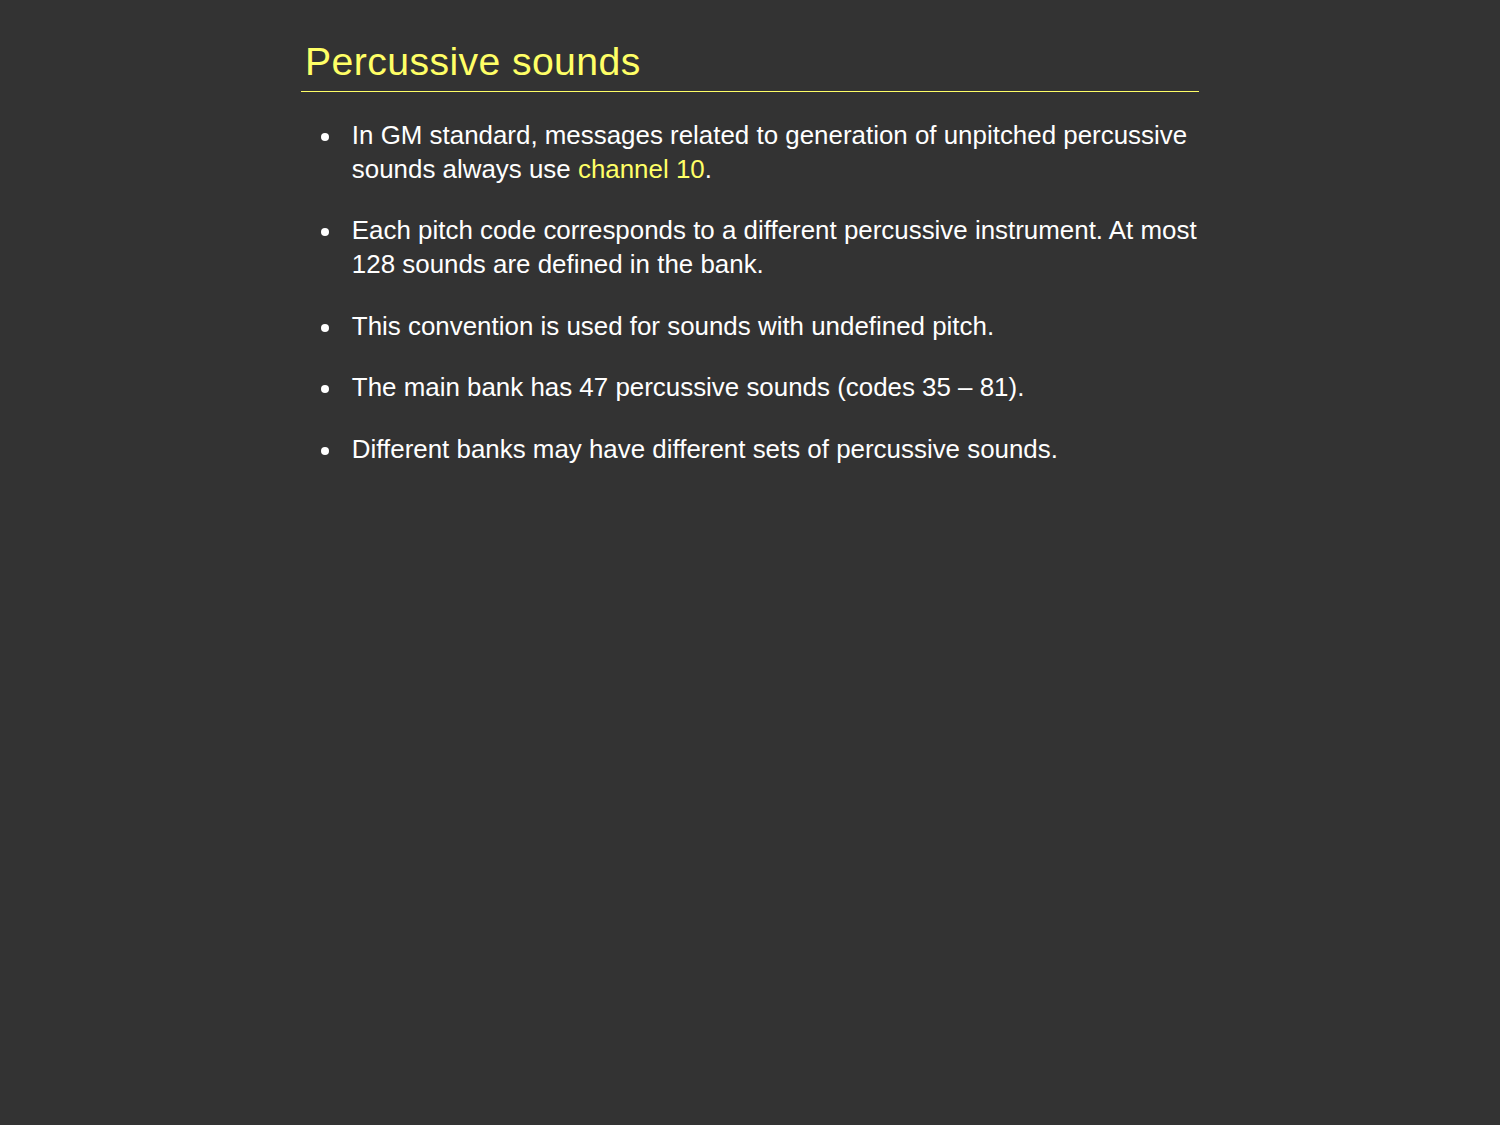Percussive sounds
In GM standard, messages related to generation of unpitched percussive sounds always use channel 10.
Each pitch code corresponds to a different percussive instrument. At most 128 sounds are defined in the bank.
This convention is used for sounds with undefined pitch.
The main bank has 47 percussive sounds (codes 35 – 81).
Different banks may have different sets of percussive sounds.